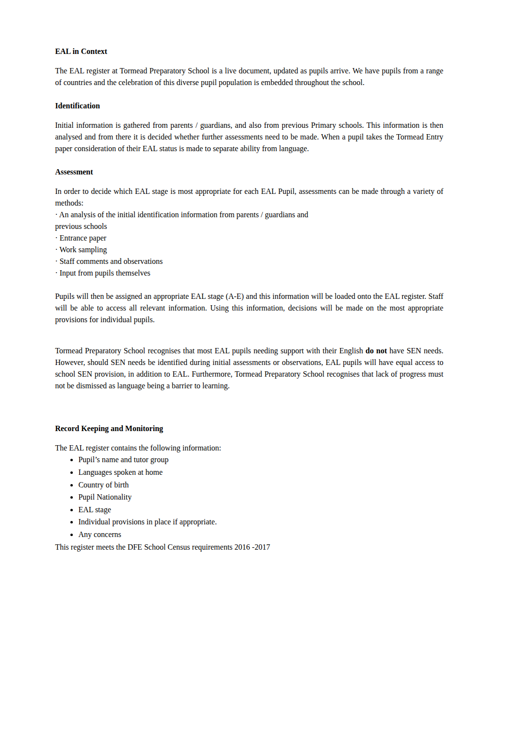EAL in Context
The EAL register at Tormead Preparatory School is a live document, updated as pupils arrive. We have pupils from a range of countries and the celebration of this diverse pupil population is embedded throughout the school.
Identification
Initial information is gathered from parents / guardians, and also from previous Primary schools. This information is then analysed and from there it is decided whether further assessments need to be made. When a pupil takes the Tormead Entry paper consideration of their EAL status is made to separate ability from language.
Assessment
In order to decide which EAL stage is most appropriate for each EAL Pupil, assessments can be made through a variety of methods:
· An analysis of the initial identification information from parents / guardians and
previous schools
· Entrance paper
· Work sampling
· Staff comments and observations
· Input from pupils themselves
Pupils will then be assigned an appropriate EAL stage (A-E) and this information will be loaded onto the EAL register. Staff will be able to access all relevant information. Using this information, decisions will be made on the most appropriate provisions for individual pupils.
Tormead Preparatory School recognises that most EAL pupils needing support with their English do not have SEN needs. However, should SEN needs be identified during initial assessments or observations, EAL pupils will have equal access to school SEN provision, in addition to EAL. Furthermore, Tormead Preparatory School recognises that lack of progress must not be dismissed as language being a barrier to learning.
Record Keeping and Monitoring
The EAL register contains the following information:
Pupil’s name and tutor group
Languages spoken at home
Country of birth
Pupil Nationality
EAL stage
Individual provisions in place if appropriate.
Any concerns
This register meets the DFE School Census requirements 2016 -2017